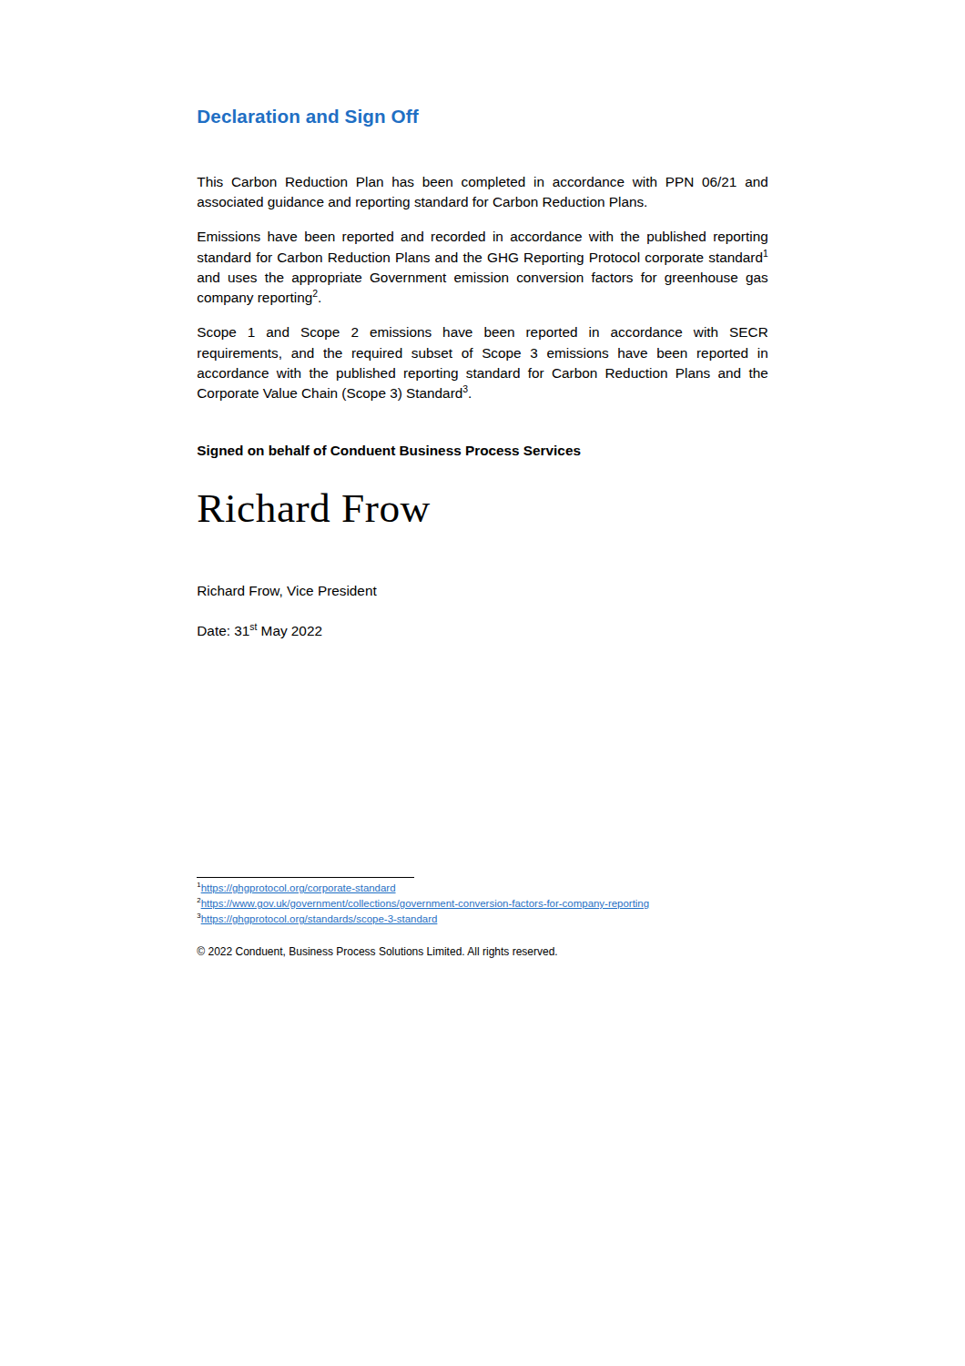Declaration and Sign Off
This Carbon Reduction Plan has been completed in accordance with PPN 06/21 and associated guidance and reporting standard for Carbon Reduction Plans.
Emissions have been reported and recorded in accordance with the published reporting standard for Carbon Reduction Plans and the GHG Reporting Protocol corporate standard1 and uses the appropriate Government emission conversion factors for greenhouse gas company reporting2.
Scope 1 and Scope 2 emissions have been reported in accordance with SECR requirements, and the required subset of Scope 3 emissions have been reported in accordance with the published reporting standard for Carbon Reduction Plans and the Corporate Value Chain (Scope 3) Standard3.
Signed on behalf of Conduent Business Process Services
Richard Frow
Richard Frow, Vice President
Date: 31st May 2022
1https://ghgprotocol.org/corporate-standard
2https://www.gov.uk/government/collections/government-conversion-factors-for-company-reporting
3https://ghgprotocol.org/standards/scope-3-standard
© 2022 Conduent, Business Process Solutions Limited. All rights reserved.